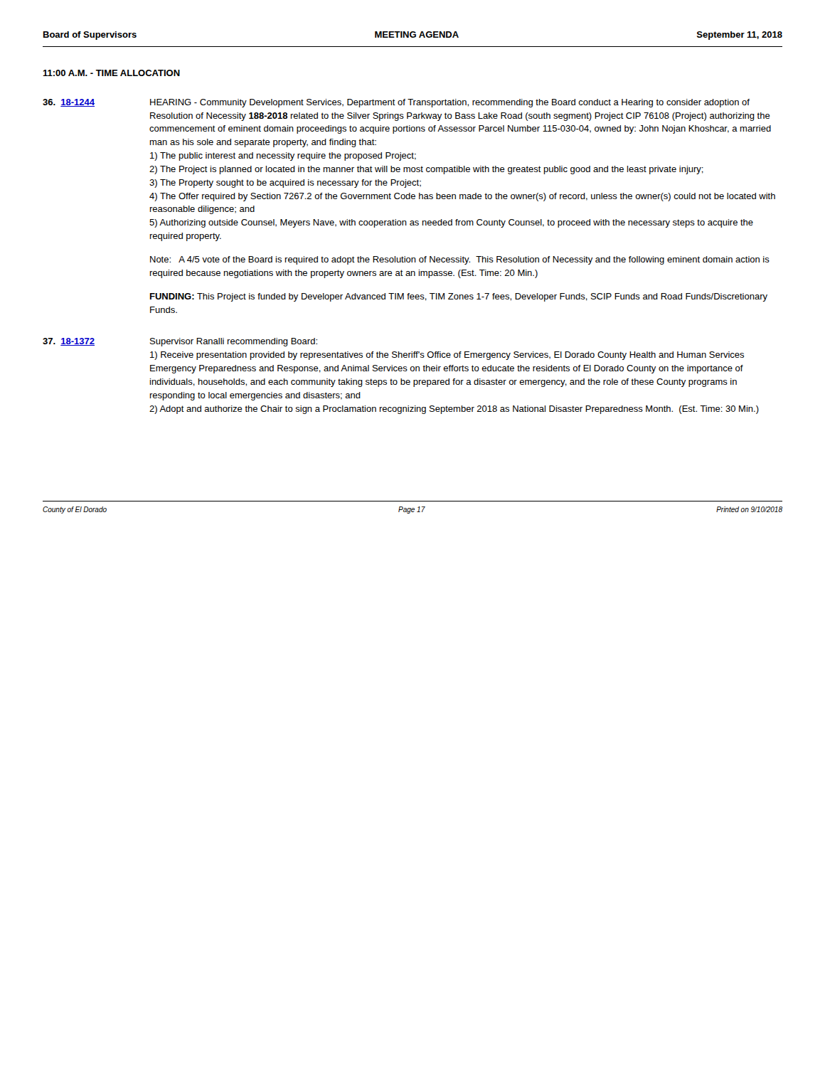Board of Supervisors
MEETING AGENDA
September 11, 2018
11:00 A.M. - TIME ALLOCATION
36. 18-1244
HEARING - Community Development Services, Department of Transportation, recommending the Board conduct a Hearing to consider adoption of Resolution of Necessity 188-2018 related to the Silver Springs Parkway to Bass Lake Road (south segment) Project CIP 76108 (Project) authorizing the commencement of eminent domain proceedings to acquire portions of Assessor Parcel Number 115-030-04, owned by: John Nojan Khoshcar, a married man as his sole and separate property, and finding that:
1) The public interest and necessity require the proposed Project;
2) The Project is planned or located in the manner that will be most compatible with the greatest public good and the least private injury;
3) The Property sought to be acquired is necessary for the Project;
4) The Offer required by Section 7267.2 of the Government Code has been made to the owner(s) of record, unless the owner(s) could not be located with reasonable diligence; and
5) Authorizing outside Counsel, Meyers Nave, with cooperation as needed from County Counsel, to proceed with the necessary steps to acquire the required property.
Note: A 4/5 vote of the Board is required to adopt the Resolution of Necessity. This Resolution of Necessity and the following eminent domain action is required because negotiations with the property owners are at an impasse. (Est. Time: 20 Min.)
FUNDING: This Project is funded by Developer Advanced TIM fees, TIM Zones 1-7 fees, Developer Funds, SCIP Funds and Road Funds/Discretionary Funds.
37. 18-1372
Supervisor Ranalli recommending Board:
1) Receive presentation provided by representatives of the Sheriff's Office of Emergency Services, El Dorado County Health and Human Services Emergency Preparedness and Response, and Animal Services on their efforts to educate the residents of El Dorado County on the importance of individuals, households, and each community taking steps to be prepared for a disaster or emergency, and the role of these County programs in responding to local emergencies and disasters; and
2) Adopt and authorize the Chair to sign a Proclamation recognizing September 2018 as National Disaster Preparedness Month. (Est. Time: 30 Min.)
County of El Dorado
Page 17
Printed on 9/10/2018